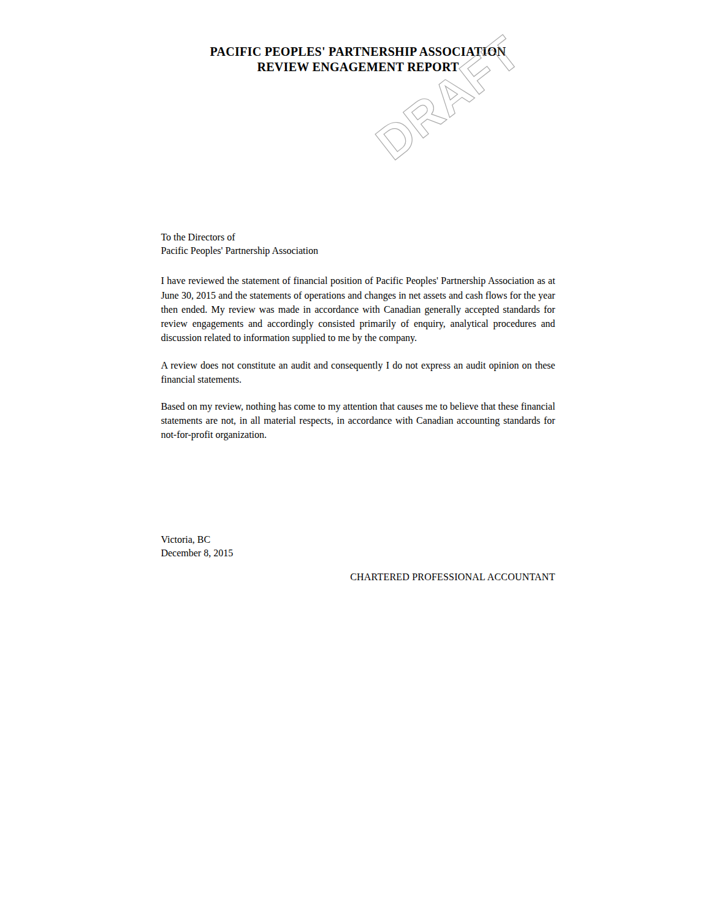PACIFIC PEOPLES' PARTNERSHIP ASSOCIATION REVIEW ENGAGEMENT REPORT
DRAFT
To the Directors of
Pacific Peoples' Partnership Association
I have reviewed the statement of financial position of Pacific Peoples' Partnership Association as at June 30, 2015 and the statements of operations and changes in net assets and cash flows for the year then ended. My review was made in accordance with Canadian generally accepted standards for review engagements and accordingly consisted primarily of enquiry, analytical procedures and discussion related to information supplied to me by the company.
A review does not constitute an audit and consequently I do not express an audit opinion on these financial statements.
Based on my review, nothing has come to my attention that causes me to believe that these financial statements are not, in all material respects, in accordance with Canadian accounting standards for not-for-profit organization.
Victoria, BC
December 8, 2015
CHARTERED PROFESSIONAL ACCOUNTANT